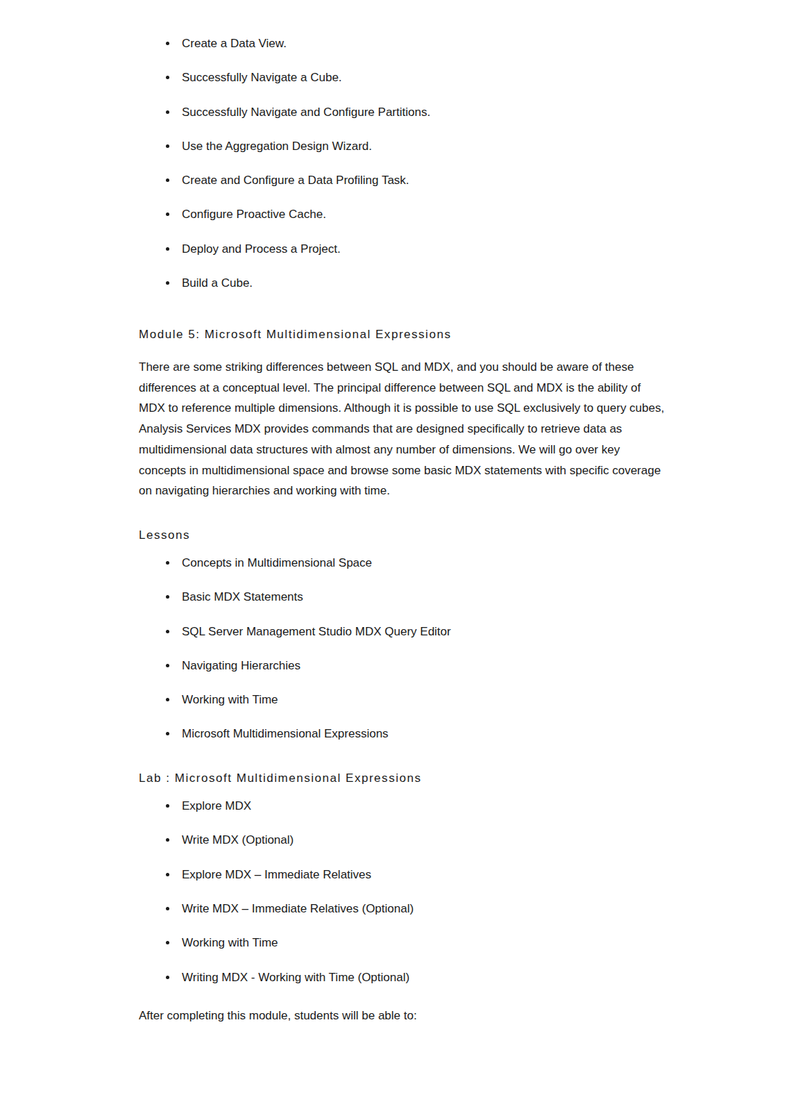Create a Data View.
Successfully Navigate a Cube.
Successfully Navigate and Configure Partitions.
Use the Aggregation Design Wizard.
Create and Configure a Data Profiling Task.
Configure Proactive Cache.
Deploy and Process a Project.
Build a Cube.
Module 5: Microsoft Multidimensional Expressions
There are some striking differences between SQL and MDX, and you should be aware of these differences at a conceptual level. The principal difference between SQL and MDX is the ability of MDX to reference multiple dimensions. Although it is possible to use SQL exclusively to query cubes, Analysis Services MDX provides commands that are designed specifically to retrieve data as multidimensional data structures with almost any number of dimensions. We will go over key concepts in multidimensional space and browse some basic MDX statements with specific coverage on navigating hierarchies and working with time.
Lessons
Concepts in Multidimensional Space
Basic MDX Statements
SQL Server Management Studio MDX Query Editor
Navigating Hierarchies
Working with Time
Microsoft Multidimensional Expressions
Lab : Microsoft Multidimensional Expressions
Explore MDX
Write MDX (Optional)
Explore MDX – Immediate Relatives
Write MDX – Immediate Relatives (Optional)
Working with Time
Writing MDX - Working with Time (Optional)
After completing this module, students will be able to: